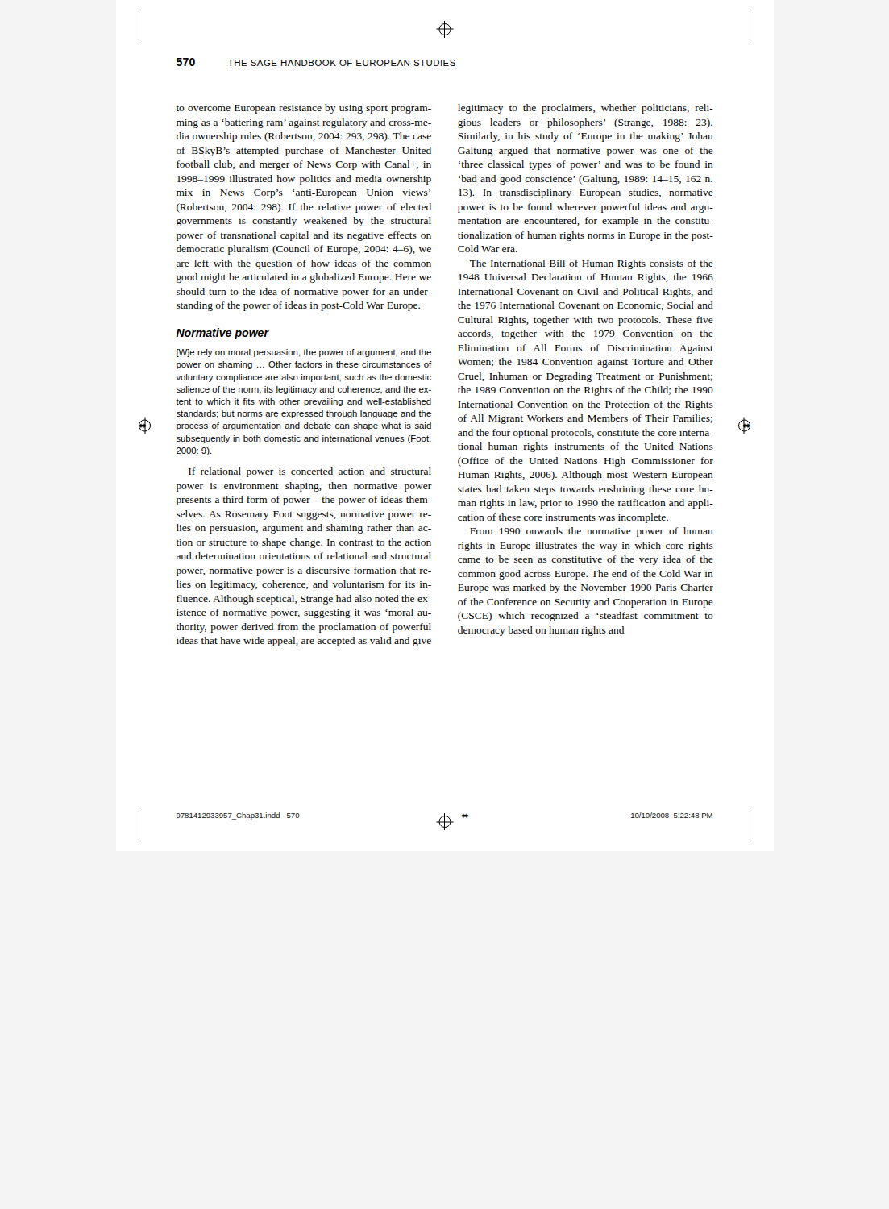570 THE SAGE HANDBOOK OF EUROPEAN STUDIES
to overcome European resistance by using sport programming as a ‘battering ram’ against regulatory and cross-media ownership rules (Robertson, 2004: 293, 298). The case of BSkyB’s attempted purchase of Manchester United football club, and merger of News Corp with Canal+, in 1998–1999 illustrated how politics and media ownership mix in News Corp’s ‘anti-European Union views’ (Robertson, 2004: 298). If the relative power of elected governments is constantly weakened by the structural power of transnational capital and its negative effects on democratic pluralism (Council of Europe, 2004: 4–6), we are left with the question of how ideas of the common good might be articulated in a globalized Europe. Here we should turn to the idea of normative power for an understanding of the power of ideas in post-Cold War Europe.
Normative power
[W]e rely on moral persuasion, the power of argument, and the power on shaming … Other factors in these circumstances of voluntary compliance are also important, such as the domestic salience of the norm, its legitimacy and coherence, and the extent to which it fits with other prevailing and well-established standards; but norms are expressed through language and the process of argumentation and debate can shape what is said subsequently in both domestic and international venues (Foot, 2000: 9).
If relational power is concerted action and structural power is environment shaping, then normative power presents a third form of power – the power of ideas themselves. As Rosemary Foot suggests, normative power relies on persuasion, argument and shaming rather than action or structure to shape change. In contrast to the action and determination orientations of relational and structural power, normative power is a discursive formation that relies on legitimacy, coherence, and voluntarism for its influence. Although sceptical, Strange had also noted the existence of normative power, suggesting it was ‘moral authority, power derived from the proclamation of powerful ideas that have wide appeal, are accepted as valid and give legitimacy to the proclaimers, whether politicians, religious leaders or philosophers’ (Strange, 1988: 23). Similarly, in his study of ‘Europe in the making’ Johan Galtung argued that normative power was one of the ‘three classical types of power’ and was to be found in ‘bad and good conscience’ (Galtung, 1989: 14–15, 162 n. 13). In transdisciplinary European studies, normative power is to be found wherever powerful ideas and argumentation are encountered, for example in the constitutionalization of human rights norms in Europe in the post-Cold War era.
The International Bill of Human Rights consists of the 1948 Universal Declaration of Human Rights, the 1966 International Covenant on Civil and Political Rights, and the 1976 International Covenant on Economic, Social and Cultural Rights, together with two protocols. These five accords, together with the 1979 Convention on the Elimination of All Forms of Discrimination Against Women; the 1984 Convention against Torture and Other Cruel, Inhuman or Degrading Treatment or Punishment; the 1989 Convention on the Rights of the Child; the 1990 International Convention on the Protection of the Rights of All Migrant Workers and Members of Their Families; and the four optional protocols, constitute the core international human rights instruments of the United Nations (Office of the United Nations High Commissioner for Human Rights, 2006). Although most Western European states had taken steps towards enshrining these core human rights in law, prior to 1990 the ratification and application of these core instruments was incomplete.
From 1990 onwards the normative power of human rights in Europe illustrates the way in which core rights came to be seen as constitutive of the very idea of the common good across Europe. The end of the Cold War in Europe was marked by the November 1990 Paris Charter of the Conference on Security and Cooperation in Europe (CSCE) which recognized a ‘steadfast commitment to democracy based on human rights and
⬌ ⬌
9781412933957_Chap31.indd 570 ⬌ 10/10/2008 5:22:48 PM